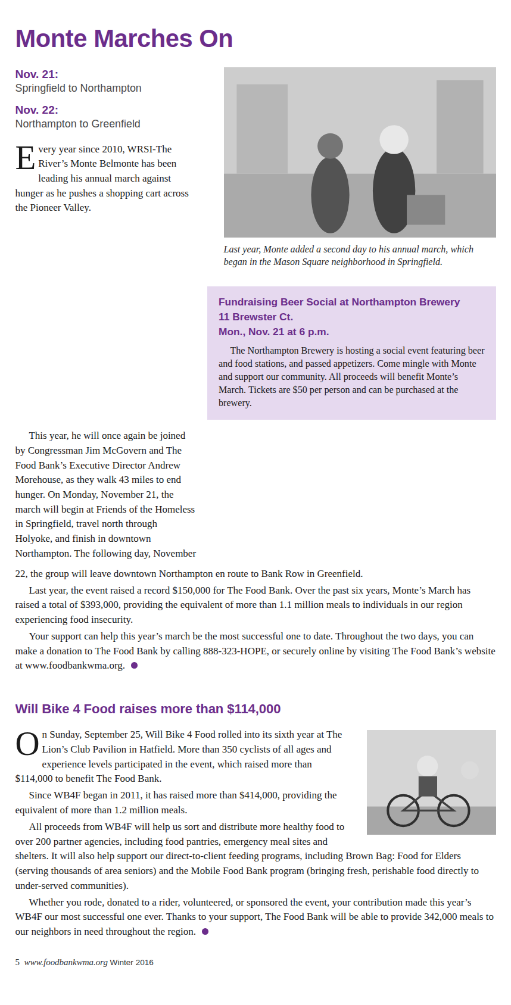Monte Marches On
Last year, Monte added a second day to his annual march, which began in the Mason Square neighborhood in Springfield.
Nov. 21: Springfield to Northampton
Nov. 22: Northampton to Greenfield
Every year since 2010, WRSI-The River’s Monte Belmonte has been leading his annual march against hunger as he pushes a shopping cart across the Pioneer Valley.
Fundraising Beer Social at Northampton Brewery
11 Brewster Ct.
Mon., Nov. 21 at 6 p.m.
The Northampton Brewery is hosting a social event featuring beer and food stations, and passed appetizers. Come mingle with Monte and support our community. All proceeds will benefit Monte’s March. Tickets are $50 per person and can be purchased at the brewery.
This year, he will once again be joined by Congressman Jim McGovern and The Food Bank’s Executive Director Andrew Morehouse, as they walk 43 miles to end hunger. On Monday, November 21, the march will begin at Friends of the Homeless in Springfield, travel north through Holyoke, and finish in downtown Northampton. The following day, November
22, the group will leave downtown Northampton en route to Bank Row in Greenfield.
Last year, the event raised a record $150,000 for The Food Bank. Over the past six years, Monte’s March has raised a total of $393,000, providing the equivalent of more than 1.1 million meals to individuals in our region experiencing food insecurity.
Your support can help this year’s march be the most successful one to date. Throughout the two days, you can make a donation to The Food Bank by calling 888-323-HOPE, or securely online by visiting The Food Bank’s website at www.foodbankwma.org.
Will Bike 4 Food raises more than $114,000
On Sunday, September 25, Will Bike 4 Food rolled into its sixth year at The Lion’s Club Pavilion in Hatfield. More than 350 cyclists of all ages and experience levels participated in the event, which raised more than $114,000 to benefit The Food Bank.
Since WB4F began in 2011, it has raised more than $414,000, providing the equivalent of more than 1.2 million meals.
All proceeds from WB4F will help us sort and distribute more healthy food to over 200 partner agencies, including food pantries, emergency meal sites and shelters. It will also help support our direct-to-client feeding programs, including Brown Bag: Food for Elders (serving thousands of area seniors) and the Mobile Food Bank program (bringing fresh, perishable food directly to under-served communities).
Whether you rode, donated to a rider, volunteered, or sponsored the event, your contribution made this year’s WB4F our most successful one ever. Thanks to your support, The Food Bank will be able to provide 342,000 meals to our neighbors in need throughout the region.
5 www.foodbankwma.org Winter 2016